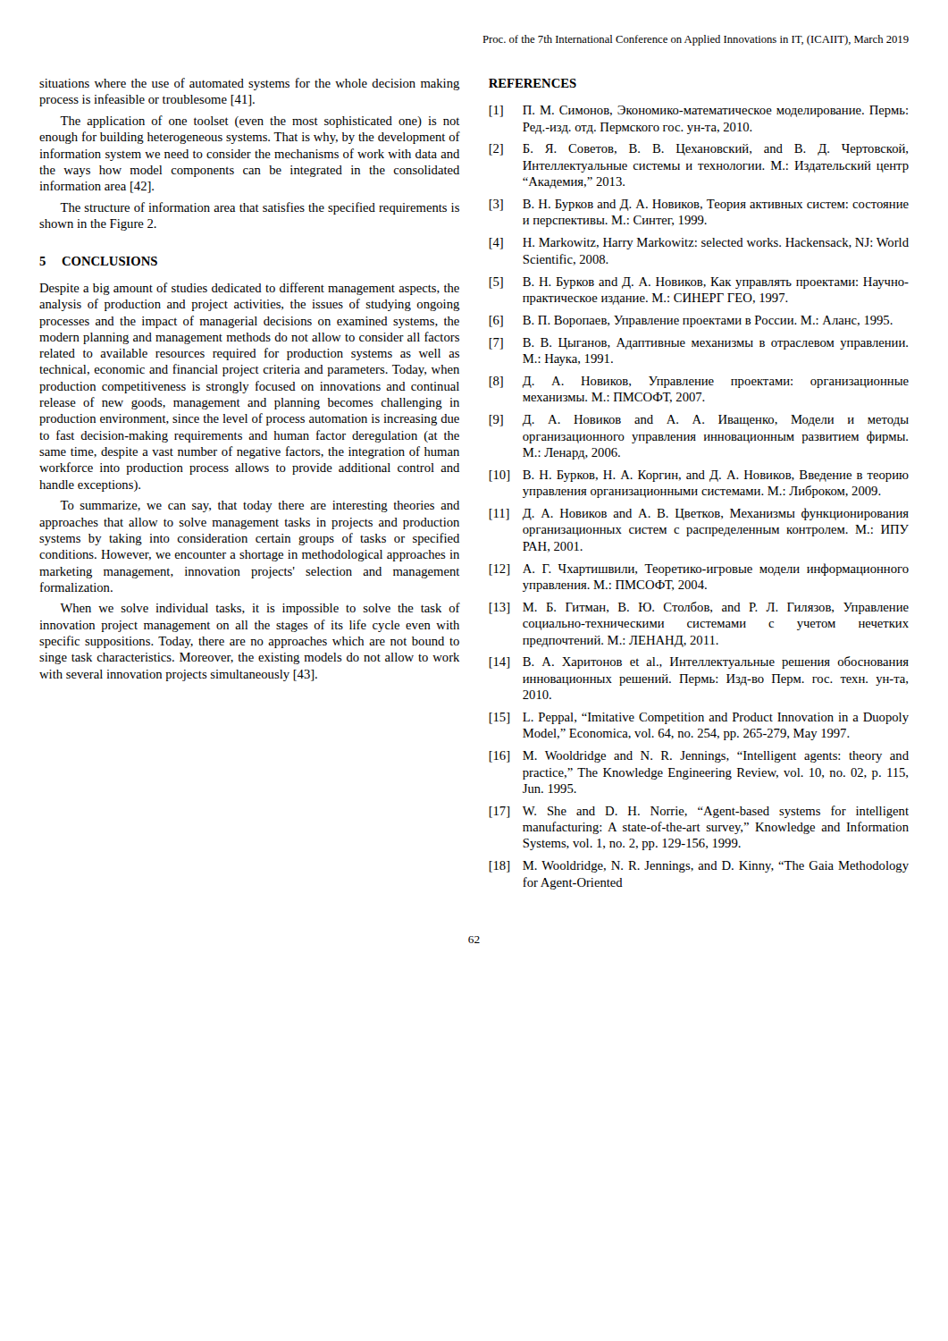Proc. of the 7th International Conference on Applied Innovations in IT, (ICAIIT), March 2019
situations where the use of automated systems for the whole decision making process is infeasible or troublesome [41].
The application of one toolset (even the most sophisticated one) is not enough for building heterogeneous systems. That is why, by the development of information system we need to consider the mechanisms of work with data and the ways how model components can be integrated in the consolidated information area [42].
The structure of information area that satisfies the specified requirements is shown in the Figure 2.
5 CONCLUSIONS
Despite a big amount of studies dedicated to different management aspects, the analysis of production and project activities, the issues of studying ongoing processes and the impact of managerial decisions on examined systems, the modern planning and management methods do not allow to consider all factors related to available resources required for production systems as well as technical, economic and financial project criteria and parameters. Today, when production competitiveness is strongly focused on innovations and continual release of new goods, management and planning becomes challenging in production environment, since the level of process automation is increasing due to fast decision-making requirements and human factor deregulation (at the same time, despite a vast number of negative factors, the integration of human workforce into production process allows to provide additional control and handle exceptions).
To summarize, we can say, that today there are interesting theories and approaches that allow to solve management tasks in projects and production systems by taking into consideration certain groups of tasks or specified conditions. However, we encounter a shortage in methodological approaches in marketing management, innovation projects' selection and management formalization.
When we solve individual tasks, it is impossible to solve the task of innovation project management on all the stages of its life cycle even with specific suppositions. Today, there are no approaches which are not bound to singe task characteristics. Moreover, the existing models do not allow to work with several innovation projects simultaneously [43].
REFERENCES
[1] П. М. Симонов, Экономико-математическое моделирование. Пермь: Ред.-изд. отд. Пермского гос. ун-та, 2010.
[2] Б. Я. Советов, В. В. Цехановский, and В. Д. Чертовской, Интеллектуальные системы и технологии. М.: Издательский центр “Академия,” 2013.
[3] В. Н. Бурков and Д. А. Новиков, Теория активных систем: состояние и перспективы. М.: Синтег, 1999.
[4] H. Markowitz, Harry Markowitz: selected works. Hackensack, NJ: World Scientific, 2008.
[5] В. Н. Бурков and Д. А. Новиков, Как управлять проектами: Научно-практическое издание. М.: СИНЕРГ ГЕО, 1997.
[6] В. П. Воропаев, Управление проектами в России. М.: Аланс, 1995.
[7] В. В. Цыганов, Адаптивные механизмы в отраслевом управлении. М.: Наука, 1991.
[8] Д. А. Новиков, Управление проектами: организационные механизмы. М.: ПМСОФТ, 2007.
[9] Д. А. Новиков and А. А. Иващенко, Модели и методы организационного управления инновационным развитием фирмы. М.: Ленард, 2006.
[10] В. Н. Бурков, Н. А. Коргин, and Д. А. Новиков, Введение в теорию управления организационными системами. М.: Либроком, 2009.
[11] Д. А. Новиков and А. В. Цветков, Механизмы функционирования организационных систем с распределенным контролем. М.: ИПУ РАН, 2001.
[12] А. Г. Чхартишвили, Теоретико-игровые модели информационного управления. М.: ПМСОФТ, 2004.
[13] М. Б. Гитман, В. Ю. Столбов, and Р. Л. Гилязов, Управление социально-техническими системами с учетом нечетких предпочтений. М.: ЛЕНАНД, 2011.
[14] В. А. Харитонов et al., Интеллектуальные решения обоснования инновационных решений. Пермь: Изд-во Перм. гос. техн. ун-та, 2010.
[15] L. Peppal, “Imitative Competition and Product Innovation in a Duopoly Model,” Economica, vol. 64, no. 254, pp. 265-279, May 1997.
[16] M. Wooldridge and N. R. Jennings, “Intelligent agents: theory and practice,” The Knowledge Engineering Review, vol. 10, no. 02, p. 115, Jun. 1995.
[17] W. She and D. H. Norrie, “Agent-based systems for intelligent manufacturing: A state-of-the-art survey,” Knowledge and Information Systems, vol. 1, no. 2, pp. 129-156, 1999.
[18] M. Wooldridge, N. R. Jennings, and D. Kinny, “The Gaia Methodology for Agent-Oriented
62